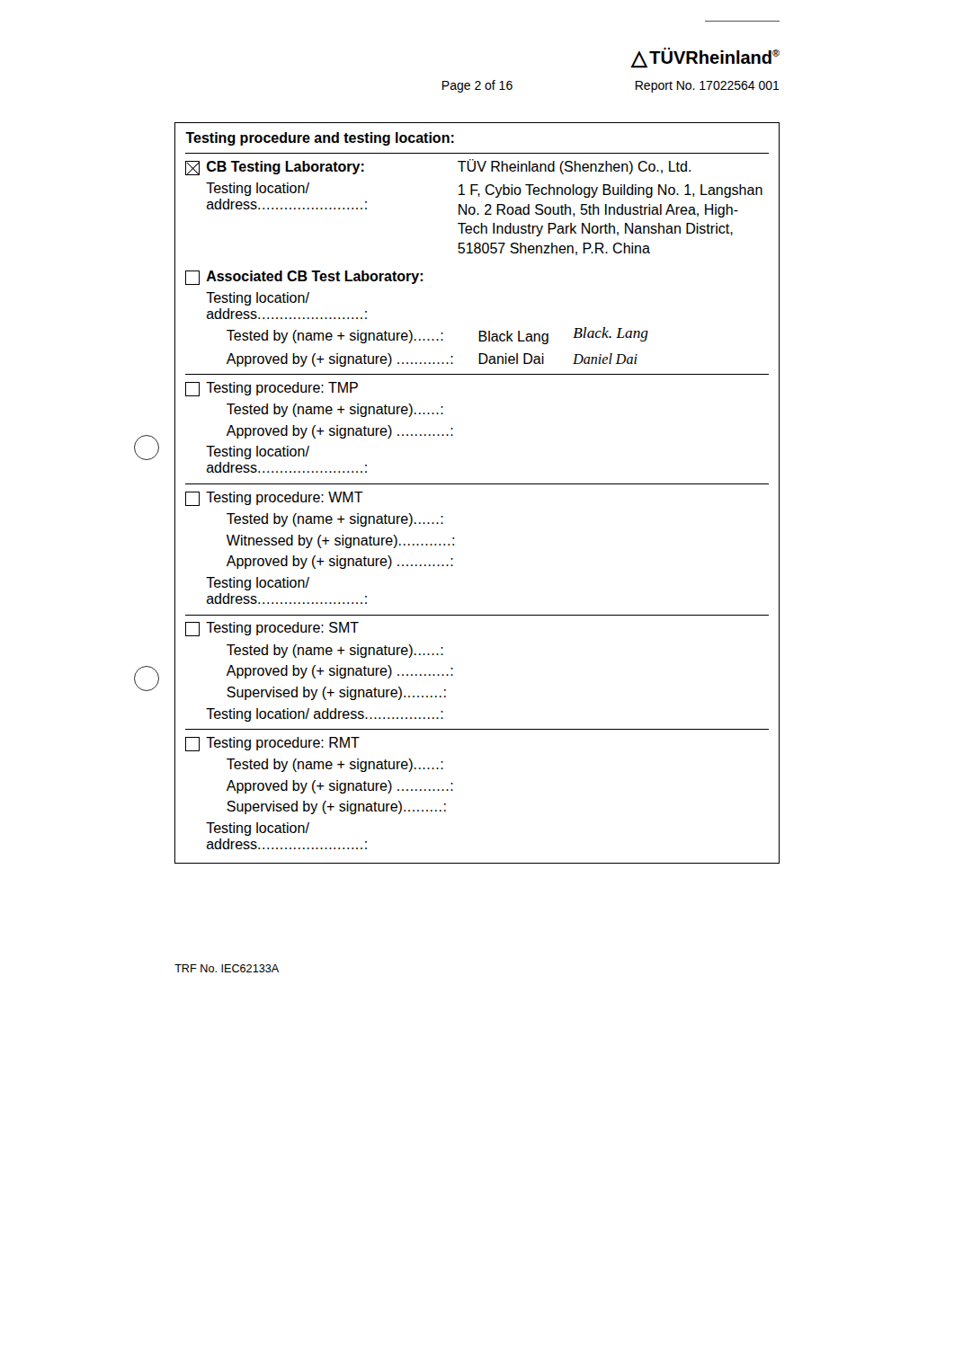△TÜVRheinland®
Page 2 of 16
Report No. 17022564 001
Testing procedure and testing location:
CB Testing Laboratory:
TÜV Rheinland (Shenzhen) Co., Ltd.
Testing location/ address........................:
1 F, Cybio Technology Building No. 1, Langshan No. 2 Road South, 5th Industrial Area, High-Tech Industry Park North, Nanshan District, 518057 Shenzhen, P.R. China
Associated CB Test Laboratory:
Testing location/ address........................:
Tested by (name + signature)......:
Black Lang Black. Lang
Approved by (+ signature) ............:
Daniel Dai Daniel Dai
Testing procedure: TMP
Tested by (name + signature)......:
Approved by (+ signature) ............:
Testing location/ address........................:
Testing procedure: WMT
Tested by (name + signature)......:
Witnessed by (+ signature)............:
Approved by (+ signature) ............:
Testing location/ address........................:
Testing procedure: SMT
Tested by (name + signature)......:
Approved by (+ signature) ............:
Supervised by (+ signature).........:
Testing location/ address.................:
Testing procedure: RMT
Tested by (name + signature)......:
Approved by (+ signature) ............:
Supervised by (+ signature).........:
Testing location/ address........................:
TRF No. IEC62133A